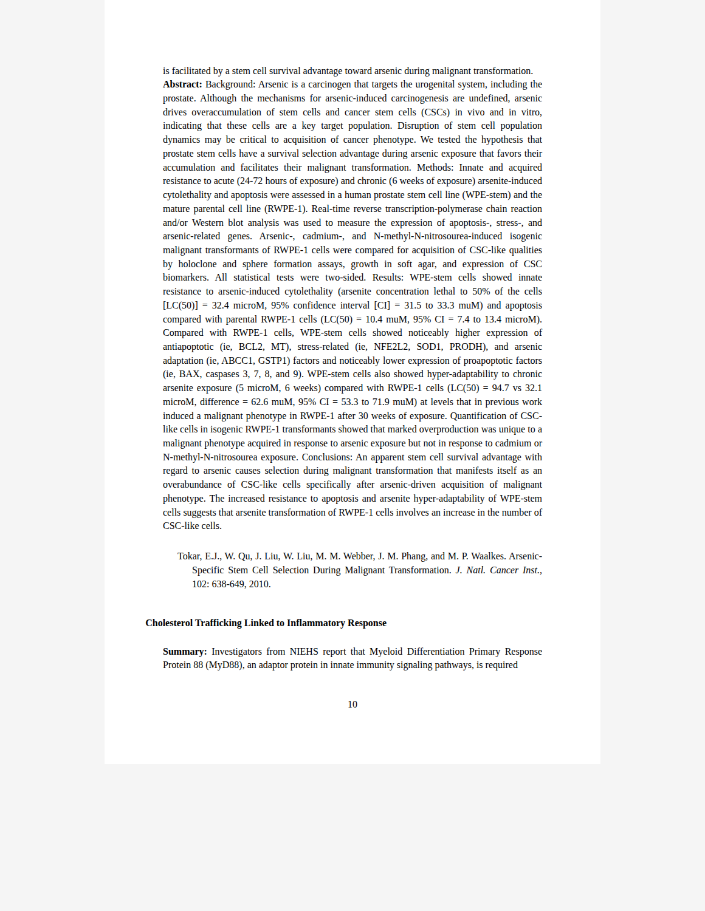is facilitated by a stem cell survival advantage toward arsenic during malignant transformation.
Abstract: Background: Arsenic is a carcinogen that targets the urogenital system, including the prostate. Although the mechanisms for arsenic-induced carcinogenesis are undefined, arsenic drives overaccumulation of stem cells and cancer stem cells (CSCs) in vivo and in vitro, indicating that these cells are a key target population. Disruption of stem cell population dynamics may be critical to acquisition of cancer phenotype. We tested the hypothesis that prostate stem cells have a survival selection advantage during arsenic exposure that favors their accumulation and facilitates their malignant transformation. Methods: Innate and acquired resistance to acute (24-72 hours of exposure) and chronic (6 weeks of exposure) arsenite-induced cytolethality and apoptosis were assessed in a human prostate stem cell line (WPE-stem) and the mature parental cell line (RWPE-1). Real-time reverse transcription-polymerase chain reaction and/or Western blot analysis was used to measure the expression of apoptosis-, stress-, and arsenic-related genes. Arsenic-, cadmium-, and N-methyl-N-nitrosourea-induced isogenic malignant transformants of RWPE-1 cells were compared for acquisition of CSC-like qualities by holoclone and sphere formation assays, growth in soft agar, and expression of CSC biomarkers. All statistical tests were two-sided. Results: WPE-stem cells showed innate resistance to arsenic-induced cytolethality (arsenite concentration lethal to 50% of the cells [LC(50)] = 32.4 microM, 95% confidence interval [CI] = 31.5 to 33.3 muM) and apoptosis compared with parental RWPE-1 cells (LC(50) = 10.4 muM, 95% CI = 7.4 to 13.4 microM). Compared with RWPE-1 cells, WPE-stem cells showed noticeably higher expression of antiapoptotic (ie, BCL2, MT), stress-related (ie, NFE2L2, SOD1, PRODH), and arsenic adaptation (ie, ABCC1, GSTP1) factors and noticeably lower expression of proapoptotic factors (ie, BAX, caspases 3, 7, 8, and 9). WPE-stem cells also showed hyper-adaptability to chronic arsenite exposure (5 microM, 6 weeks) compared with RWPE-1 cells (LC(50) = 94.7 vs 32.1 microM, difference = 62.6 muM, 95% CI = 53.3 to 71.9 muM) at levels that in previous work induced a malignant phenotype in RWPE-1 after 30 weeks of exposure. Quantification of CSC-like cells in isogenic RWPE-1 transformants showed that marked overproduction was unique to a malignant phenotype acquired in response to arsenic exposure but not in response to cadmium or N-methyl-N-nitrosourea exposure. Conclusions: An apparent stem cell survival advantage with regard to arsenic causes selection during malignant transformation that manifests itself as an overabundance of CSC-like cells specifically after arsenic-driven acquisition of malignant phenotype. The increased resistance to apoptosis and arsenite hyper-adaptability of WPE-stem cells suggests that arsenite transformation of RWPE-1 cells involves an increase in the number of CSC-like cells.
Tokar, E.J., W. Qu, J. Liu, W. Liu, M. M. Webber, J. M. Phang, and M. P. Waalkes. Arsenic-Specific Stem Cell Selection During Malignant Transformation. J. Natl. Cancer Inst., 102: 638-649, 2010.
Cholesterol Trafficking Linked to Inflammatory Response
Summary: Investigators from NIEHS report that Myeloid Differentiation Primary Response Protein 88 (MyD88), an adaptor protein in innate immunity signaling pathways, is required
10